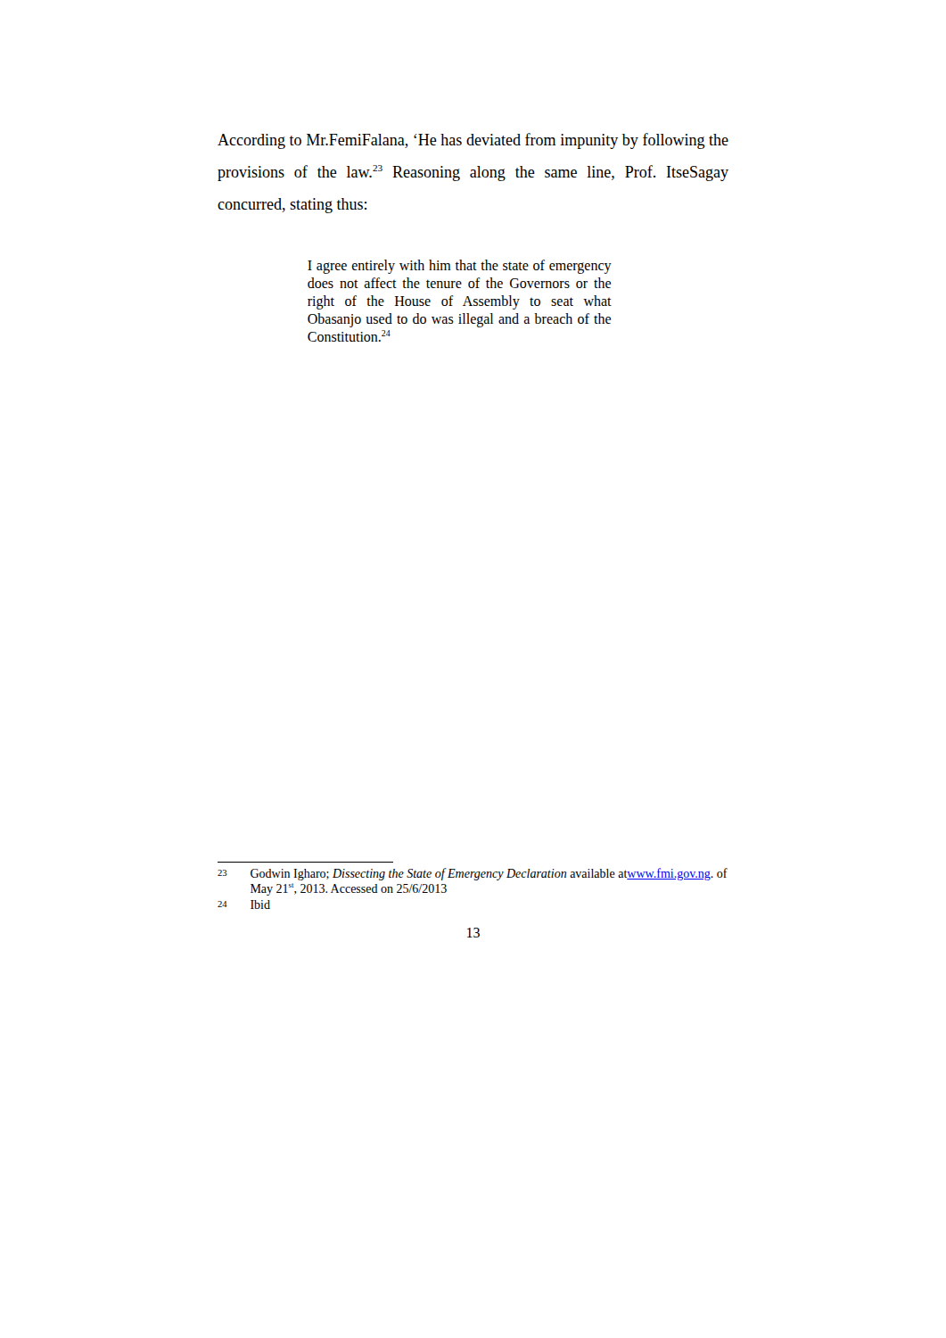According to Mr.FemiFalana, ‘He has deviated from impunity by following the provisions of the law.23 Reasoning along the same line, Prof. ItseSagay concurred, stating thus:
I agree entirely with him that the state of emergency does not affect the tenure of the Governors or the right of the House of Assembly to seat what Obasanjo used to do was illegal and a breach of the Constitution.24
23
Godwin Igharo; Dissecting the State of Emergency Declaration available atwww.fmi.gov.ng. of May 21st, 2013. Accessed on 25/6/2013
24
Ibid
13